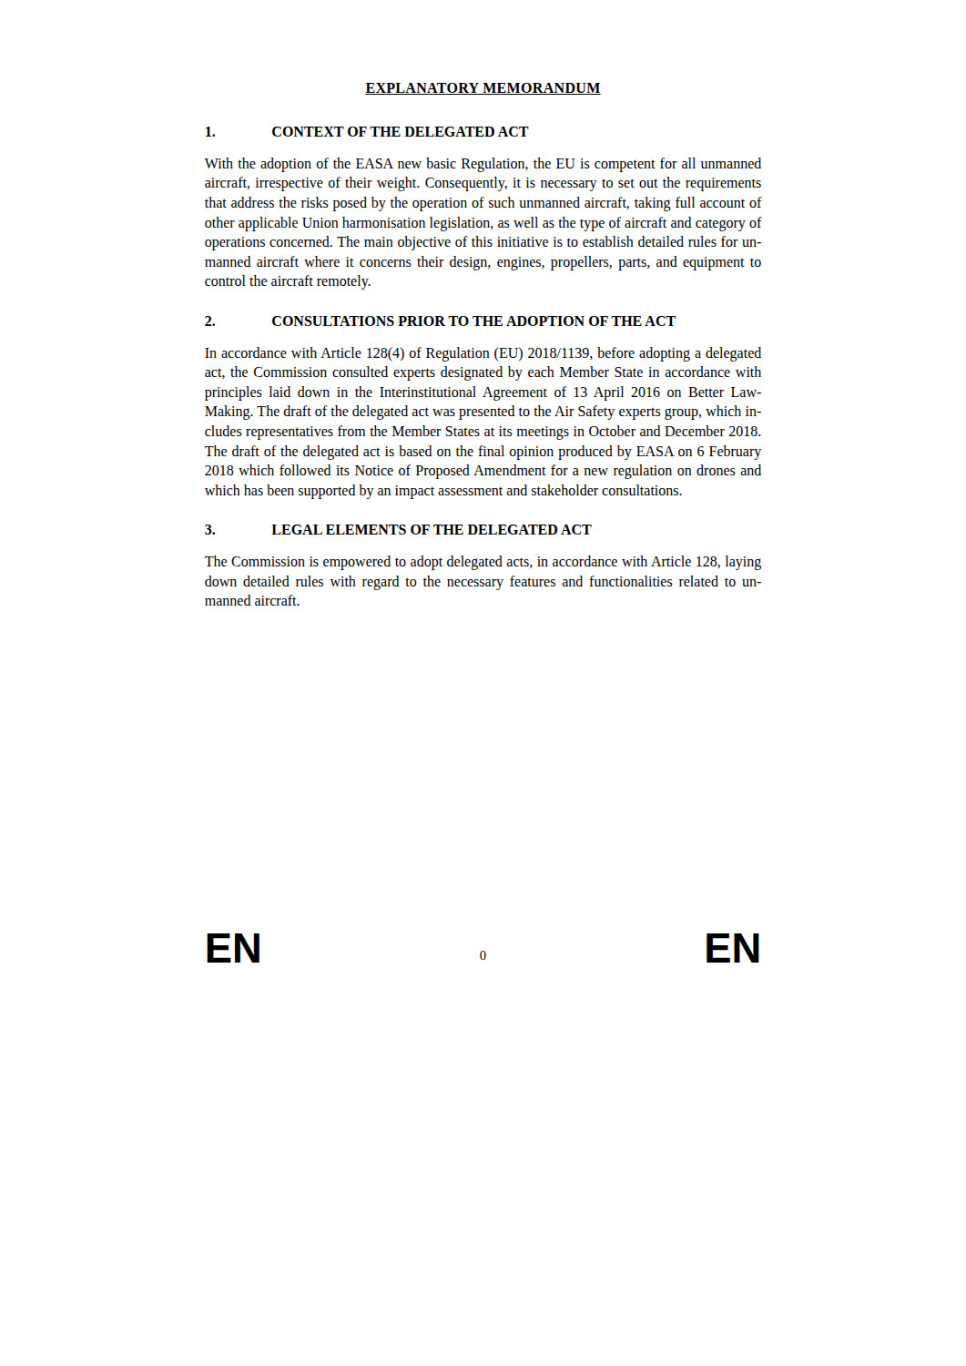EXPLANATORY MEMORANDUM
1. CONTEXT OF THE DELEGATED ACT
With the adoption of the EASA new basic Regulation, the EU is competent for all unmanned aircraft, irrespective of their weight. Consequently, it is necessary to set out the requirements that address the risks posed by the operation of such unmanned aircraft, taking full account of other applicable Union harmonisation legislation, as well as the type of aircraft and category of operations concerned. The main objective of this initiative is to establish detailed rules for unmanned aircraft where it concerns their design, engines, propellers, parts, and equipment to control the aircraft remotely.
2. CONSULTATIONS PRIOR TO THE ADOPTION OF THE ACT
In accordance with Article 128(4) of Regulation (EU) 2018/1139, before adopting a delegated act, the Commission consulted experts designated by each Member State in accordance with principles laid down in the Interinstitutional Agreement of 13 April 2016 on Better Law-Making. The draft of the delegated act was presented to the Air Safety experts group, which includes representatives from the Member States at its meetings in October and December 2018. The draft of the delegated act is based on the final opinion produced by EASA on 6 February 2018 which followed its Notice of Proposed Amendment for a new regulation on drones and which has been supported by an impact assessment and stakeholder consultations.
3. LEGAL ELEMENTS OF THE DELEGATED ACT
The Commission is empowered to adopt delegated acts, in accordance with Article 128, laying down detailed rules with regard to the necessary features and functionalities related to unmanned aircraft.
EN
0
EN